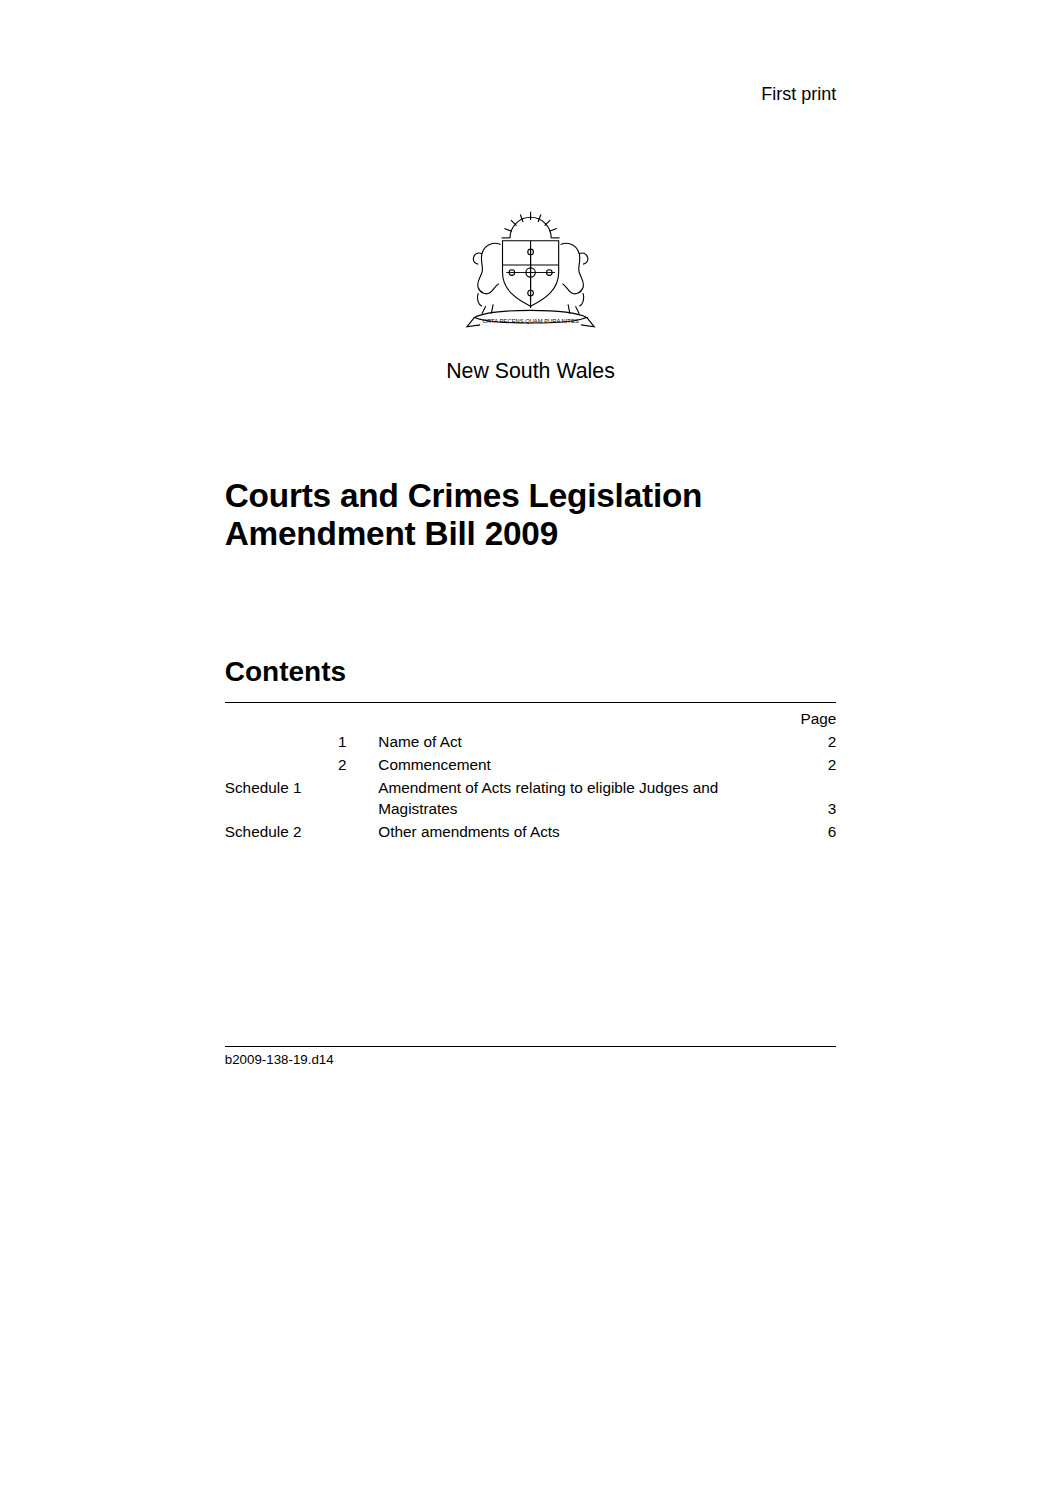First print
ORTA RECENS QUAM PURA NITES
New South Wales
Courts and Crimes Legislation
Amendment Bill 2009
Contents
| | | | Page |
| | 1 | Name of Act | 2 |
| | 2 | Commencement | 2 |
| Schedule 1 | | Amendment of Acts relating to eligible Judges and Magistrates | 3 |
| Schedule 2 | | Other amendments of Acts | 6 |
b2009-138-19.d14